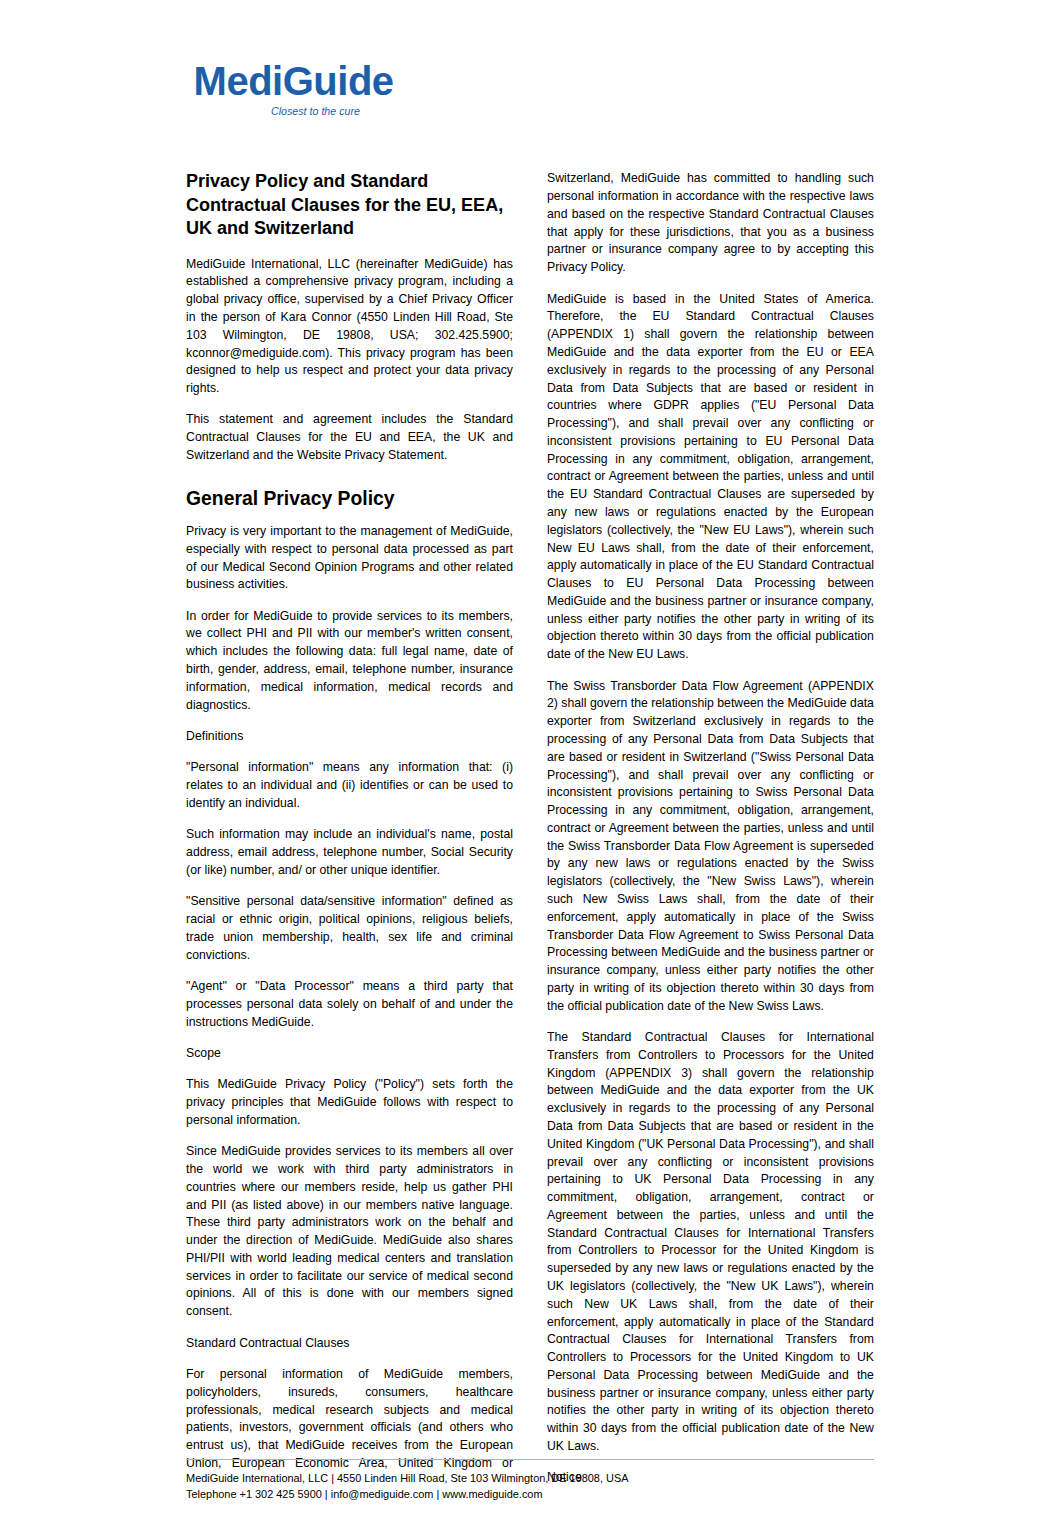Medi Guide
Closest to the cure
Privacy Policy and Standard Contractual Clauses for the EU, EEA, UK and Switzerland
MediGuide International, LLC (hereinafter MediGuide) has established a comprehensive privacy program, including a global privacy office, supervised by a Chief Privacy Officer in the person of Kara Connor (4550 Linden Hill Road, Ste 103 Wilmington, DE 19808, USA; 302.425.5900; kconnor@mediguide.com). This privacy program has been designed to help us respect and protect your data privacy rights.
This statement and agreement includes the Standard Contractual Clauses for the EU and EEA, the UK and Switzerland and the Website Privacy Statement.
General Privacy Policy
Privacy is very important to the management of MediGuide, especially with respect to personal data processed as part of our Medical Second Opinion Programs and other related business activities.
In order for MediGuide to provide services to its members, we collect PHI and PII with our member's written consent, which includes the following data: full legal name, date of birth, gender, address, email, telephone number, insurance information, medical information, medical records and diagnostics.
Definitions
"Personal information" means any information that: (i) relates to an individual and (ii) identifies or can be used to identify an individual.
Such information may include an individual's name, postal address, email address, telephone number, Social Security (or like) number, and/ or other unique identifier.
"Sensitive personal data/sensitive information" defined as racial or ethnic origin, political opinions, religious beliefs, trade union membership, health, sex life and criminal convictions.
"Agent" or "Data Processor" means a third party that processes personal data solely on behalf of and under the instructions MediGuide.
Scope
This MediGuide Privacy Policy ("Policy") sets forth the privacy principles that MediGuide follows with respect to personal information.
Since MediGuide provides services to its members all over the world we work with third party administrators in countries where our members reside, help us gather PHI and PII (as listed above) in our members native language. These third party administrators work on the behalf and under the direction of MediGuide. MediGuide also shares PHI/PII with world leading medical centers and translation services in order to facilitate our service of medical second opinions. All of this is done with our members signed consent.
Standard Contractual Clauses
For personal information of MediGuide members, policyholders, insureds, consumers, healthcare professionals, medical research subjects and medical patients, investors, government officials (and others who entrust us), that MediGuide receives from the European Union, European Economic Area, United Kingdom or Switzerland, MediGuide has committed to handling such personal information in accordance with the respective laws and based on the respective Standard Contractual Clauses that apply for these jurisdictions, that you as a business partner or insurance company agree to by accepting this Privacy Policy.
MediGuide is based in the United States of America. Therefore, the EU Standard Contractual Clauses (APPENDIX 1) shall govern the relationship between MediGuide and the data exporter from the EU or EEA exclusively in regards to the processing of any Personal Data from Data Subjects that are based or resident in countries where GDPR applies ("EU Personal Data Processing"), and shall prevail over any conflicting or inconsistent provisions pertaining to EU Personal Data Processing in any commitment, obligation, arrangement, contract or Agreement between the parties, unless and until the EU Standard Contractual Clauses are superseded by any new laws or regulations enacted by the European legislators (collectively, the "New EU Laws"), wherein such New EU Laws shall, from the date of their enforcement, apply automatically in place of the EU Standard Contractual Clauses to EU Personal Data Processing between MediGuide and the business partner or insurance company, unless either party notifies the other party in writing of its objection thereto within 30 days from the official publication date of the New EU Laws.
The Swiss Transborder Data Flow Agreement (APPENDIX 2) shall govern the relationship between the MediGuide data exporter from Switzerland exclusively in regards to the processing of any Personal Data from Data Subjects that are based or resident in Switzerland ("Swiss Personal Data Processing"), and shall prevail over any conflicting or inconsistent provisions pertaining to Swiss Personal Data Processing in any commitment, obligation, arrangement, contract or Agreement between the parties, unless and until the Swiss Transborder Data Flow Agreement is superseded by any new laws or regulations enacted by the Swiss legislators (collectively, the "New Swiss Laws"), wherein such New Swiss Laws shall, from the date of their enforcement, apply automatically in place of the Swiss Transborder Data Flow Agreement to Swiss Personal Data Processing between MediGuide and the business partner or insurance company, unless either party notifies the other party in writing of its objection thereto within 30 days from the official publication date of the New Swiss Laws.
The Standard Contractual Clauses for International Transfers from Controllers to Processors for the United Kingdom (APPENDIX 3) shall govern the relationship between MediGuide and the data exporter from the UK exclusively in regards to the processing of any Personal Data from Data Subjects that are based or resident in the United Kingdom ("UK Personal Data Processing"), and shall prevail over any conflicting or inconsistent provisions pertaining to UK Personal Data Processing in any commitment, obligation, arrangement, contract or Agreement between the parties, unless and until the Standard Contractual Clauses for International Transfers from Controllers to Processor for the United Kingdom is superseded by any new laws or regulations enacted by the UK legislators (collectively, the "New UK Laws"), wherein such New UK Laws shall, from the date of their enforcement, apply automatically in place of the Standard Contractual Clauses for International Transfers from Controllers to Processors for the United Kingdom to UK Personal Data Processing between MediGuide and the business partner or insurance company, unless either party notifies the other party in writing of its objection thereto within 30 days from the official publication date of the New UK Laws.
Notice
MediGuide International, LLC | 4550 Linden Hill Road, Ste 103 Wilmington, DE 19808, USA
Telephone +1 302 425 5900 | info@mediguide.com | www.mediguide.com